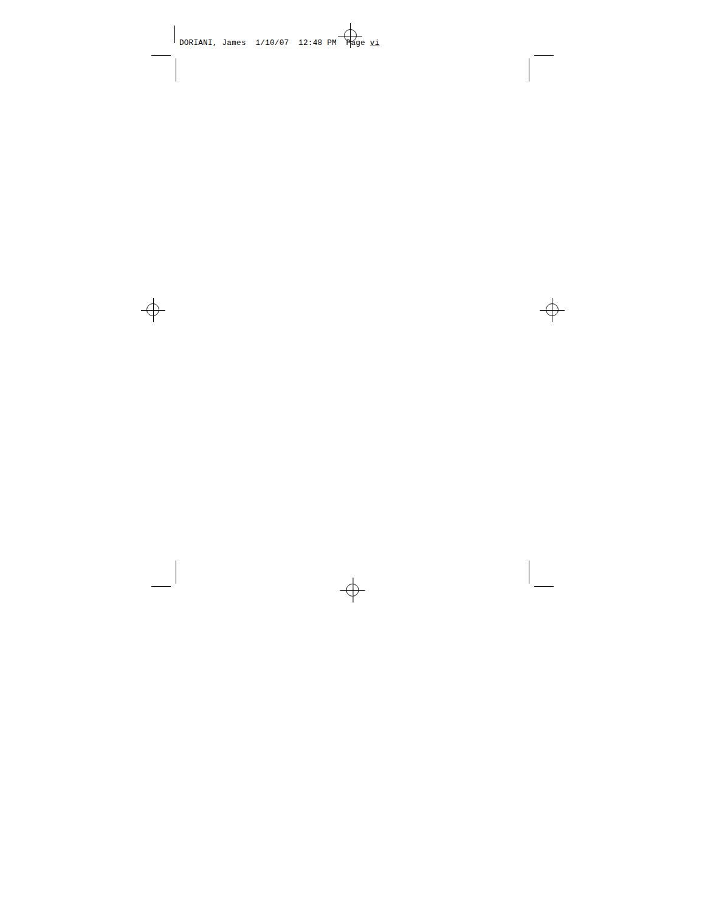DORIANI, James 1/10/07 12:48 PM Page vi